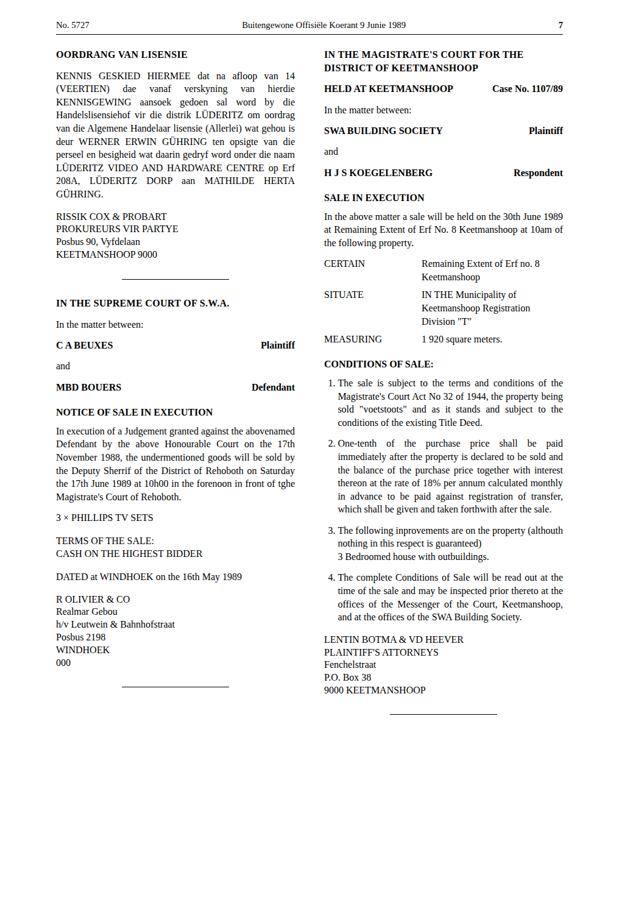No. 5727 Buitengewone Offisiële Koerant 9 Junie 1989 7
Oordrang van Lisensie
KENNIS GESKIED HIERMEE dat na afloop van 14 (VEERTIEN) dae vanaf verskyning van hierdie KENNISGEWING aansoek gedoen sal word by die Handelslisensiehof vir die distrik LÜDERITZ om oordrag van die Algemene Handelaar lisensie (Allerlei) wat gehou is deur WERNER ERWIN GÜHRING ten opsigte van die perseel en besigheid wat daarin gedryf word onder die naam LÜDERITZ VIDEO AND HARDWARE CENTRE op Erf 208A, LÜDERITZ DORP aan MATHILDE HERTA GÜHRING.
RISSIK COX & PROBART
PROKUREURS VIR PARTYE
Posbus 90, Vyfdelaan
KEETMANSHOOP 9000
In the Supreme Court of S.W.A.
In the matter between:
C A Beuxes Plaintiff
and
MBD Bouers Defendant
Notice of Sale in Execution
In execution of a Judgement granted against the abovenamed Defendant by the above Honourable Court on the 17th November 1988, the undermentioned goods will be sold by the Deputy Sherrif of the District of Rehoboth on Saturday the 17th June 1989 at 10h00 in the forenoon in front of tghe Magistrate's Court of Rehoboth.
3 × PHILLIPS TV SETS
TERMS OF THE SALE:
CASH ON THE HIGHEST BIDDER
DATED at WINDHOEK on the 16th May 1989
R OLIVIER & CO
Realmar Gebou
h/v Leutwein & Bahnhofstraat
Posbus 2198
WINDHOEK
000
In the Magistrate's Court for the District of Keetmanshoop
Held at Keetmanshoop Case No. 1107/89
In the matter between:
SWA Building Society Plaintiff
and
H J S Koegelenberg Respondent
Sale in Execution
In the above matter a sale will be held on the 30th June 1989 at Remaining Extent of Erf No. 8 Keetmanshoop at 10am of the following property.
Certain
Remaining Extent of Erf no. 8 Keetmanshoop
Situate
IN THE Municipality of Keetmanshoop Registration Division "T"
Measuring
1 920 square meters.
Conditions of Sale:
The sale is subject to the terms and conditions of the Magistrate's Court Act No 32 of 1944, the property being sold "voetstoots" and as it stands and subject to the conditions of the existing Title Deed.
One-tenth of the purchase price shall be paid immediately after the property is declared to be sold and the balance of the purchase price together with interest thereon at the rate of 18% per annum calculated monthly in advance to be paid against registration of transfer, which shall be given and taken forthwith after the sale.
The following inprovements are on the property (althouth nothing in this respect is guaranteed)
3 Bedroomed house with outbuildings.
The complete Conditions of Sale will be read out at the time of the sale and may be inspected prior thereto at the offices of the Messenger of the Court, Keetmanshoop, and at the offices of the SWA Building Society.
LENTIN BOTMA & VD HEEVER
PLAINTIFF'S ATTORNEYS
Fenchelstraat
P.O. Box 38
9000 KEETMANSHOOP